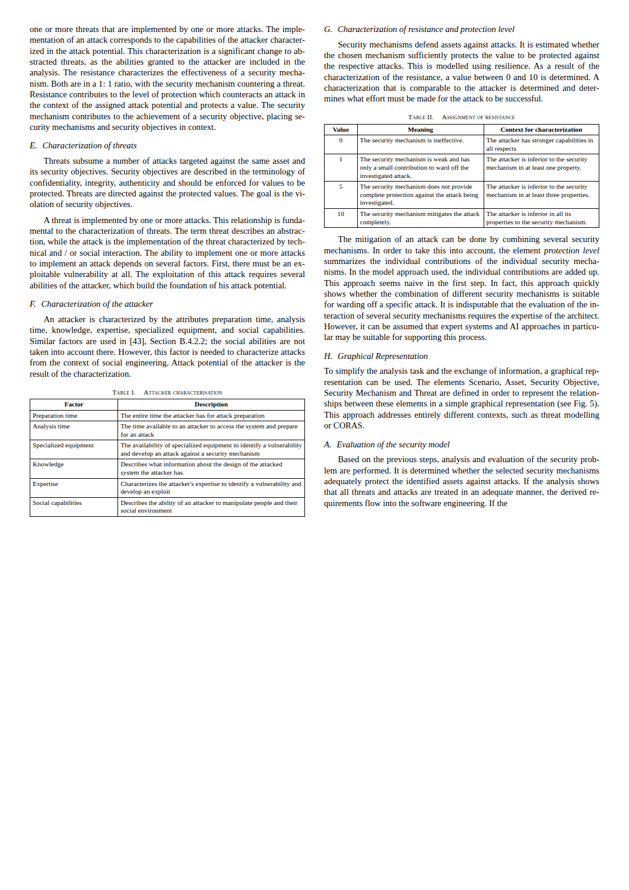one or more threats that are implemented by one or more attacks. The implementation of an attack corresponds to the capabilities of the attacker characterized in the attack potential. This characterization is a significant change to abstracted threats, as the abilities granted to the attacker are included in the analysis. The resistance characterizes the effectiveness of a security mechanism. Both are in a 1: 1 ratio, with the security mechanism countering a threat. Resistance contributes to the level of protection which counteracts an attack in the context of the assigned attack potential and protects a value. The security mechanism contributes to the achievement of a security objective, placing security mechanisms and security objectives in context.
E. Characterization of threats
Threats subsume a number of attacks targeted against the same asset and its security objectives. Security objectives are described in the terminology of confidentiality, integrity, authenticity and should be enforced for values to be protected. Threats are directed against the protected values. The goal is the violation of security objectives.
A threat is implemented by one or more attacks. This relationship is fundamental to the characterization of threats. The term threat describes an abstraction, while the attack is the implementation of the threat characterized by technical and / or social interaction. The ability to implement one or more attacks to implement an attack depends on several factors. First, there must be an exploitable vulnerability at all. The exploitation of this attack requires several abilities of the attacker, which build the foundation of his attack potential.
F. Characterization of the attacker
An attacker is characterized by the attributes preparation time, analysis time, knowledge, expertise, specialized equipment, and social capabilities. Similar factors are used in [43], Section B.4.2.2; the social abilities are not taken into account there. However, this factor is needed to characterize attacks from the context of social engineering. Attack potential of the attacker is the result of the characterization.
Table I. Attacker characterisation
| Factor | Description |
| --- | --- |
| Preparation time | The entire time the attacker has for attack preparation |
| Analysis time | The time available to an attacker to access the system and prepare for an attack |
| Specialized equipment | The availability of specialized equipment to identify a vulnerability and develop an attack against a security mechanism |
| Knowledge | Describes what information about the design of the attacked system the attacker has. |
| Expertise | Characterizes the attacker's expertise to identify a vulnerability and develop an exploit |
| Social capabilities | Describes the ability of an attacker to manipulate people and their social environment |
G. Characterization of resistance and protection level
Security mechanisms defend assets against attacks. It is estimated whether the chosen mechanism sufficiently protects the value to be protected against the respective attacks. This is modelled using resilience. As a result of the characterization of the resistance, a value between 0 and 10 is determined. A characterization that is comparable to the attacker is determined and determines what effort must be made for the attack to be successful.
Table II. Assignment of resistance
| Value | Meaning | Context for characterization |
| --- | --- | --- |
| 0 | The security mechanism is ineffective. | The attacker has stronger capabilities in all respects |
| 1 | The security mechanism is weak and has only a small contribution to ward off the investigated attack. | The attacker is inferior to the security mechanism in at least one property. |
| 5 | The security mechanism does not provide complete protection against the attack being investigated. | The attacker is inferior to the security mechanism in at least three properties. |
| 10 | The security mechanism mitigates the attack completely. | The attacker is inferior in all its properties to the security mechanism. |
The mitigation of an attack can be done by combining several security mechanisms. In order to take this into account, the element protection level summarizes the individual contributions of the individual security mechanisms. In the model approach used, the individual contributions are added up. This approach seems naive in the first step. In fact, this approach quickly shows whether the combination of different security mechanisms is suitable for warding off a specific attack. It is indisputable that the evaluation of the interaction of several security mechanisms requires the expertise of the architect. However, it can be assumed that expert systems and AI approaches in particular may be suitable for supporting this process.
H. Graphical Representation
To simplify the analysis task and the exchange of information, a graphical representation can be used. The elements Scenario, Asset, Security Objective, Security Mechanism and Threat are defined in order to represent the relationships between these elements in a simple graphical representation (see Fig. 5). This approach addresses entirely different contexts, such as threat modelling or CORAS.
A. Evaluation of the security model
Based on the previous steps, analysis and evaluation of the security problem are performed. It is determined whether the selected security mechanisms adequately protect the identified assets against attacks. If the analysis shows that all threats and attacks are treated in an adequate manner, the derived requirements flow into the software engineering. If the